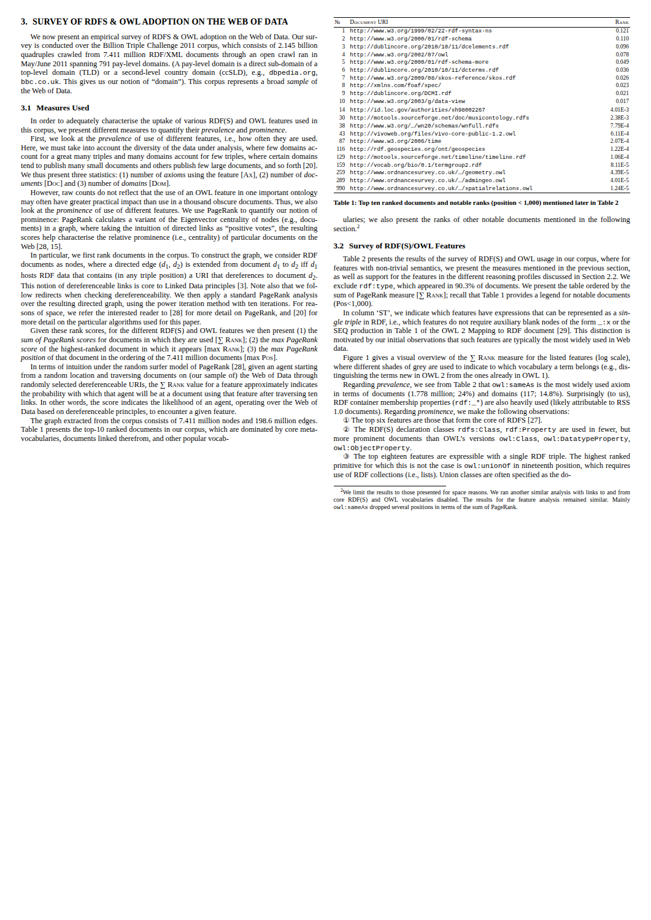3. SURVEY OF RDFS & OWL ADOPTION ON THE WEB OF DATA
We now present an empirical survey of RDFS & OWL adoption on the Web of Data. Our survey is conducted over the Billion Triple Challenge 2011 corpus, which consists of 2.145 billion quadruples crawled from 7.411 million RDF/XML documents through an open crawl ran in May/June 2011 spanning 791 pay-level domains. (A pay-level domain is a direct sub-domain of a top-level domain (TLD) or a second-level country domain (ccSLD), e.g., dbpedia.org, bbc.co.uk. This gives us our notion of “domain”). This corpus represents a broad sample of the Web of Data.
3.1 Measures Used
In order to adequately characterise the uptake of various RDF(S) and OWL features used in this corpus, we present different measures to quantify their prevalence and prominence.
First, we look at the prevalence of use of different features, i.e., how often they are used. Here, we must take into account the diversity of the data under analysis, where few domains account for a great many triples and many domains account for few triples, where certain domains tend to publish many small documents and others publish few large documents, and so forth [20]. We thus present three statistics: (1) number of axioms using the feature [Ax], (2) number of documents [Doc] and (3) number of domains [Dom].
However, raw counts do not reflect that the use of an OWL feature in one important ontology may often have greater practical impact than use in a thousand obscure documents. Thus, we also look at the prominence of use of different features. We use PageRank to quantify our notion of prominence: PageRank calculates a variant of the Eigenvector centrality of nodes (e.g., documents) in a graph, where taking the intuition of directed links as “positive votes”, the resulting scores help characterise the relative prominence (i.e., centrality) of particular documents on the Web [28, 15].
In particular, we first rank documents in the corpus. To construct the graph, we consider RDF documents as nodes, where a directed edge (d1, d2) is extended from document d1 to d2 iff d1 hosts RDF data that contains (in any triple position) a URI that dereferences to document d2. This notion of dereferenceable links is core to Linked Data principles [3]. Note also that we follow redirects when checking dereferenceability. We then apply a standard PageRank analysis over the resulting directed graph, using the power iteration method with ten iterations. For reasons of space, we refer the interested reader to [28] for more detail on PageRank, and [20] for more detail on the particular algorithms used for this paper.
Given these rank scores, for the different RDF(S) and OWL features we then present (1) the sum of PageRank scores for documents in which they are used [∑ Rank]; (2) the max PageRank score of the highest-ranked document in which it appears [max Rank]; (3) the max PageRank position of that document in the ordering of the 7.411 million documents [max Pos].
In terms of intuition under the random surfer model of PageRank [28], given an agent starting from a random location and traversing documents on (our sample of) the Web of Data through randomly selected dereferenceable URIs, the ∑ Rank value for a feature approximately indicates the probability with which that agent will be at a document using that feature after traversing ten links. In other words, the score indicates the likelihood of an agent, operating over the Web of Data based on dereferenceable principles, to encounter a given feature.
The graph extracted from the corpus consists of 7.411 million nodes and 198.6 million edges. Table 1 presents the top-10 ranked documents in our corpus, which are dominated by core meta-vocabularies, documents linked therefrom, and other popular vocab-
| № | Document URI | Rank |
| --- | --- | --- |
| 1 | http://www.w3.org/1999/02/22-rdf-syntax-ns | 0.121 |
| 2 | http://www.w3.org/2000/01/rdf-schema | 0.110 |
| 3 | http://dublincore.org/2010/10/11/dcelements.rdf | 0.096 |
| 4 | http://www.w3.org/2002/07/owl | 0.078 |
| 5 | http://www.w3.org/2000/01/rdf-schema-more | 0.049 |
| 6 | http://dublincore.org/2010/10/11/dcterms.rdf | 0.036 |
| 7 | http://www.w3.org/2009/08/skos-reference/skos.rdf | 0.026 |
| 8 | http://xmlns.com/foaf/spec/ | 0.023 |
| 9 | http://dublincore.org/DCMI.rdf | 0.021 |
| 10 | http://www.w3.org/2003/g/data-view | 0.017 |
| 14 | http://id.loc.gov/authorities/sh98002267 | 4.01E-3 |
| 30 | http://motools.sourceforge.net/doc/musicontology.rdfs | 2.38E-3 |
| 38 | http://www.w3.org/…/wn20/schemas/wnfull.rdfs | 7.79E-4 |
| 43 | http://vivoweb.org/files/vivo-core-public-1.2.owl | 6.11E-4 |
| 87 | http://www.w3.org/2006/time | 2.07E-4 |
| 116 | http://rdf.geospecies.org/ont/geospecies | 1.22E-4 |
| 129 | http://motools.sourceforge.net/timeline/timeline.rdf | 1.06E-4 |
| 159 | http://vocab.org/bio/0.1/termgroup2.rdf | 8.11E-5 |
| 259 | http://www.ordnancesurvey.co.uk/…/geometry.owl | 4.39E-5 |
| 289 | http://www.ordnancesurvey.co.uk/…/admingeo.owl | 4.01E-5 |
| 990 | http://www.ordnancesurvey.co.uk/…/spatialrelations.owl | 1.24E-5 |
Table 1: Top ten ranked documents and notable ranks (position < 1,000) mentioned later in Table 2
ularies; we also present the ranks of other notable documents mentioned in the following section.2
3.2 Survey of RDF(S)/OWL Features
Table 2 presents the results of the survey of RDF(S) and OWL usage in our corpus, where for features with non-trivial semantics, we present the measures mentioned in the previous section, as well as support for the features in the different reasoning profiles discussed in Section 2.2. We exclude rdf:type, which appeared in 90.3% of documents. We present the table ordered by the sum of PageRank measure [∑ Rank]; recall that Table 1 provides a legend for notable documents (Pos<1,000).
In column ‘ST’, we indicate which features have expressions that can be represented as a single triple in RDF, i.e., which features do not require auxiliary blank nodes of the form _:x or the SEQ production in Table 1 of the OWL 2 Mapping to RDF document [29]. This distinction is motivated by our initial observations that such features are typically the most widely used in Web data.
Figure 1 gives a visual overview of the ∑ Rank measure for the listed features (log scale), where different shades of grey are used to indicate to which vocabulary a term belongs (e.g., distinguishing the terms new in OWL 2 from the ones already in OWL 1).
Regarding prevalence, we see from Table 2 that owl:sameAs is the most widely used axiom in terms of documents (1.778 million; 24%) and domains (117; 14.8%). Surprisingly (to us), RDF container membership properties (rdf:_*) are also heavily used (likely attributable to RSS 1.0 documents). Regarding prominence, we make the following observations:
① The top six features are those that form the core of RDFS [27].
② The RDF(S) declaration classes rdfs:Class, rdf:Property are used in fewer, but more prominent documents than OWL’s versions owl:Class, owl:DatatypeProperty, owl:ObjectProperty.
③ The top eighteen features are expressible with a single RDF triple. The highest ranked primitive for which this is not the case is owl:unionOf in nineteenth position, which requires use of RDF collections (i.e., lists). Union classes are often specified as the do-
2We limit the results to those presented for space reasons. We ran another similar analysis with links to and from core RDF(S) and OWL vocabularies disabled. The results for the feature analysis remained similar. Mainly owl:sameAs dropped several positions in terms of the sum of PageRank.